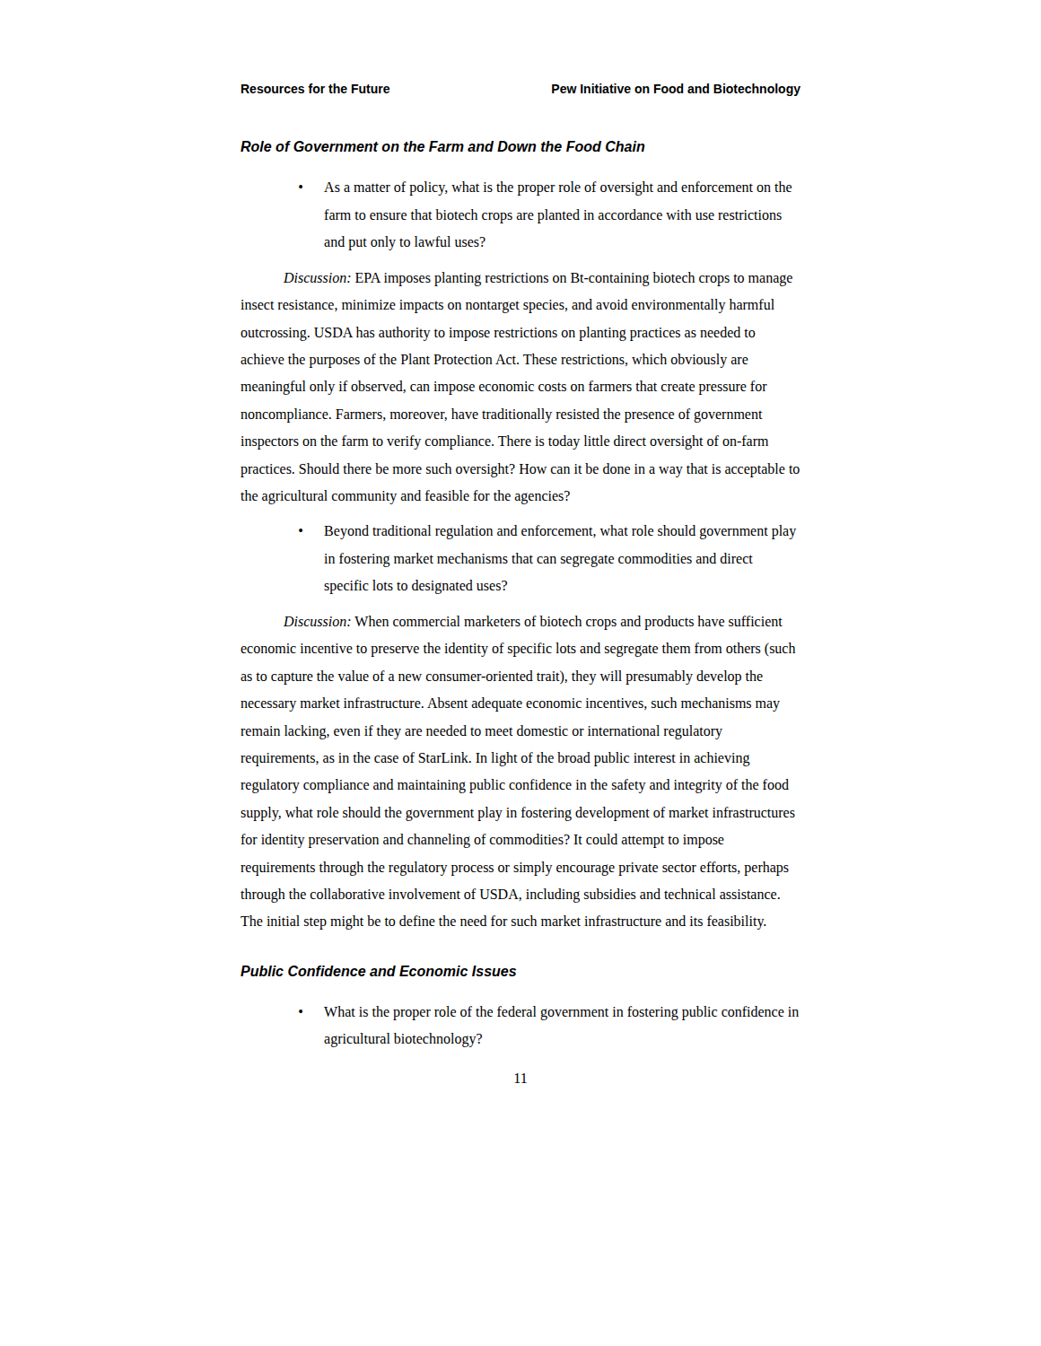Resources for the Future Pew Initiative on Food and Biotechnology
Role of Government on the Farm and Down the Food Chain
As a matter of policy, what is the proper role of oversight and enforcement on the farm to ensure that biotech crops are planted in accordance with use restrictions and put only to lawful uses?
Discussion: EPA imposes planting restrictions on Bt-containing biotech crops to manage insect resistance, minimize impacts on nontarget species, and avoid environmentally harmful outcrossing. USDA has authority to impose restrictions on planting practices as needed to achieve the purposes of the Plant Protection Act. These restrictions, which obviously are meaningful only if observed, can impose economic costs on farmers that create pressure for noncompliance. Farmers, moreover, have traditionally resisted the presence of government inspectors on the farm to verify compliance. There is today little direct oversight of on-farm practices. Should there be more such oversight? How can it be done in a way that is acceptable to the agricultural community and feasible for the agencies?
Beyond traditional regulation and enforcement, what role should government play in fostering market mechanisms that can segregate commodities and direct specific lots to designated uses?
Discussion: When commercial marketers of biotech crops and products have sufficient economic incentive to preserve the identity of specific lots and segregate them from others (such as to capture the value of a new consumer-oriented trait), they will presumably develop the necessary market infrastructure. Absent adequate economic incentives, such mechanisms may remain lacking, even if they are needed to meet domestic or international regulatory requirements, as in the case of StarLink. In light of the broad public interest in achieving regulatory compliance and maintaining public confidence in the safety and integrity of the food supply, what role should the government play in fostering development of market infrastructures for identity preservation and channeling of commodities? It could attempt to impose requirements through the regulatory process or simply encourage private sector efforts, perhaps through the collaborative involvement of USDA, including subsidies and technical assistance. The initial step might be to define the need for such market infrastructure and its feasibility.
Public Confidence and Economic Issues
What is the proper role of the federal government in fostering public confidence in agricultural biotechnology?
11